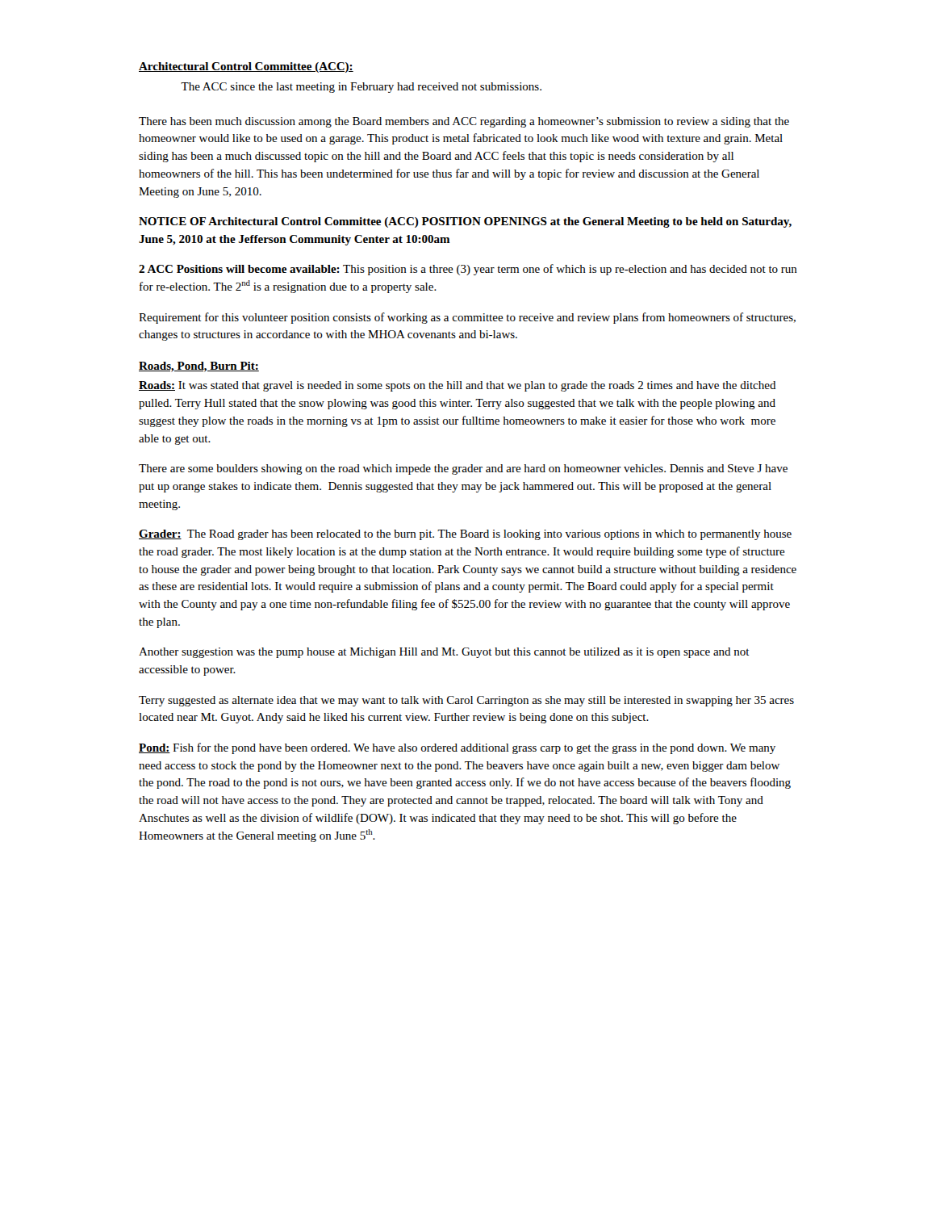Architectural Control Committee (ACC):
The ACC since the last meeting in February had received not submissions.
There has been much discussion among the Board members and ACC regarding a homeowner’s submission to review a siding that the homeowner would like to be used on a garage. This product is metal fabricated to look much like wood with texture and grain. Metal siding has been a much discussed topic on the hill and the Board and ACC feels that this topic is needs consideration by all homeowners of the hill. This has been undetermined for use thus far and will by a topic for review and discussion at the General Meeting on June 5, 2010.
NOTICE OF Architectural Control Committee (ACC) POSITION OPENINGS at the General Meeting to be held on Saturday, June 5, 2010 at the Jefferson Community Center at 10:00am
2 ACC Positions will become available: This position is a three (3) year term one of which is up re-election and has decided not to run for re-election. The 2nd is a resignation due to a property sale.
Requirement for this volunteer position consists of working as a committee to receive and review plans from homeowners of structures, changes to structures in accordance to with the MHOA covenants and bi-laws.
Roads, Pond, Burn Pit:
Roads: It was stated that gravel is needed in some spots on the hill and that we plan to grade the roads 2 times and have the ditched pulled. Terry Hull stated that the snow plowing was good this winter. Terry also suggested that we talk with the people plowing and suggest they plow the roads in the morning vs at 1pm to assist our fulltime homeowners to make it easier for those who work more able to get out.
There are some boulders showing on the road which impede the grader and are hard on homeowner vehicles. Dennis and Steve J have put up orange stakes to indicate them. Dennis suggested that they may be jack hammered out. This will be proposed at the general meeting.
Grader: The Road grader has been relocated to the burn pit. The Board is looking into various options in which to permanently house the road grader. The most likely location is at the dump station at the North entrance. It would require building some type of structure to house the grader and power being brought to that location. Park County says we cannot build a structure without building a residence as these are residential lots. It would require a submission of plans and a county permit. The Board could apply for a special permit with the County and pay a one time non-refundable filing fee of $525.00 for the review with no guarantee that the county will approve the plan.
Another suggestion was the pump house at Michigan Hill and Mt. Guyot but this cannot be utilized as it is open space and not accessible to power.
Terry suggested as alternate idea that we may want to talk with Carol Carrington as she may still be interested in swapping her 35 acres located near Mt. Guyot. Andy said he liked his current view. Further review is being done on this subject.
Pond: Fish for the pond have been ordered. We have also ordered additional grass carp to get the grass in the pond down. We many need access to stock the pond by the Homeowner next to the pond. The beavers have once again built a new, even bigger dam below the pond. The road to the pond is not ours, we have been granted access only. If we do not have access because of the beavers flooding the road will not have access to the pond. They are protected and cannot be trapped, relocated. The board will talk with Tony and Anschutes as well as the division of wildlife (DOW). It was indicated that they may need to be shot. This will go before the Homeowners at the General meeting on June 5th.